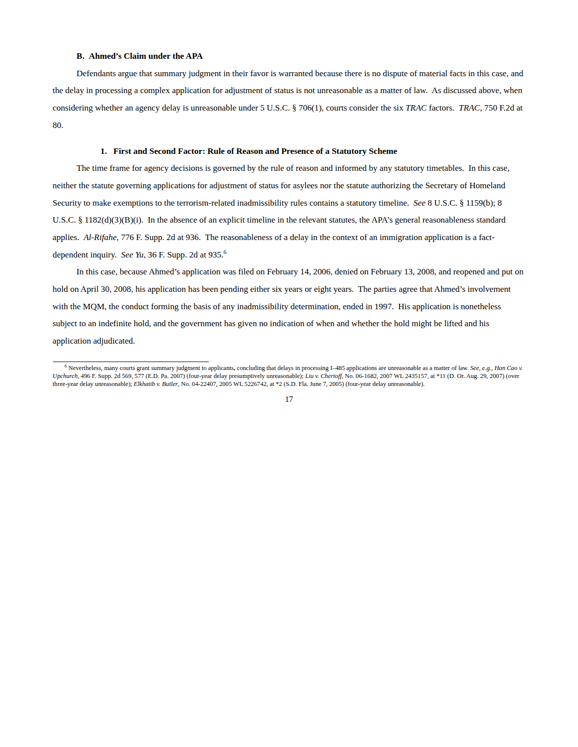B. Ahmed’s Claim under the APA
Defendants argue that summary judgment in their favor is warranted because there is no dispute of material facts in this case, and the delay in processing a complex application for adjustment of status is not unreasonable as a matter of law. As discussed above, when considering whether an agency delay is unreasonable under 5 U.S.C. § 706(1), courts consider the six TRAC factors. TRAC, 750 F.2d at 80.
1. First and Second Factor: Rule of Reason and Presence of a Statutory Scheme
The time frame for agency decisions is governed by the rule of reason and informed by any statutory timetables. In this case, neither the statute governing applications for adjustment of status for asylees nor the statute authorizing the Secretary of Homeland Security to make exemptions to the terrorism-related inadmissibility rules contains a statutory timeline. See 8 U.S.C. § 1159(b); 8 U.S.C. § 1182(d)(3)(B)(i). In the absence of an explicit timeline in the relevant statutes, the APA’s general reasonableness standard applies. Al-Rifahe, 776 F. Supp. 2d at 936. The reasonableness of a delay in the context of an immigration application is a fact-dependent inquiry. See Yu, 36 F. Supp. 2d at 935.6
In this case, because Ahmed’s application was filed on February 14, 2006, denied on February 13, 2008, and reopened and put on hold on April 30, 2008, his application has been pending either six years or eight years. The parties agree that Ahmed’s involvement with the MQM, the conduct forming the basis of any inadmissibility determination, ended in 1997. His application is nonetheless subject to an indefinite hold, and the government has given no indication of when and whether the hold might be lifted and his application adjudicated.
6 Nevertheless, many courts grant summary judgment to applicants, concluding that delays in processing I–485 applications are unreasonable as a matter of law. See, e.g., Han Cao v. Upchurch, 496 F. Supp. 2d 569, 577 (E.D. Pa. 2007) (four-year delay presumptively unreasonable); Liu v. Chertoff, No. 06-1682, 2007 WL 2435157, at *11 (D. Or. Aug. 29, 2007) (over three-year delay unreasonable); Elkhatib v. Butler, No. 04-22407, 2005 WL 5226742, at *2 (S.D. Fla. June 7, 2005) (four-year delay unreasonable).
17